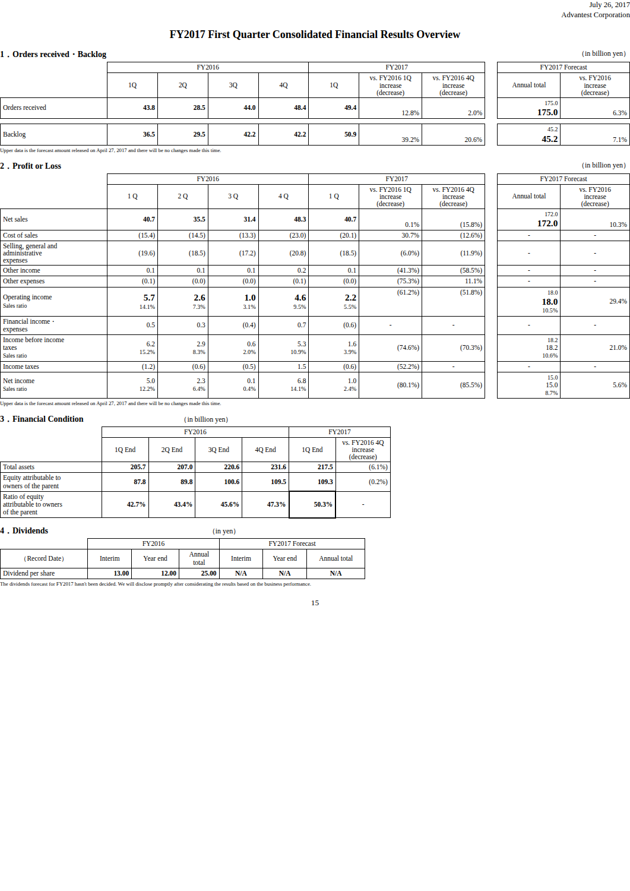July 26, 2017
Advantest Corporation
FY2017 First Quarter Consolidated Financial Results Overview
1．Orders received・Backlog （in billion yen）
| | FY2016 | FY2017 | | FY2017 Forecast |
| --- | --- | --- | --- | --- |
| | 1Q | 2Q | 3Q | 4Q | 1Q | vs. FY2016 1Q increase (decrease) | vs. FY2016 4Q increase (decrease) | | Annual total | vs. FY2016 increase (decrease) |
| Orders received | 43.8 | 28.5 | 44.0 | 48.4 | 49.4 | 12.8% | 2.0% | | 175.0 175.0 | 6.3% |
| Backlog | 36.5 | 29.5 | 42.2 | 42.2 | 50.9 | 39.2% | 20.6% | | 45.2 45.2 | 7.1% |
Upper data is the forecast amount released on April 27, 2017 and there will be no changes made this time.
2．Profit or Loss （in billion yen）
| | FY2016 | FY2017 | | FY2017 Forecast |
| --- | --- | --- | --- | --- |
| | 1 Q | 2 Q | 3 Q | 4 Q | 1 Q | vs. FY2016 1Q increase (decrease) | vs. FY2016 4Q increase (decrease) | | Annual total | vs. FY2016 increase (decrease) |
| Net sales | 40.7 | 35.5 | 31.4 | 48.3 | 40.7 | 0.1% | (15.8%) | | 172.0 172.0 | 10.3% |
| Cost of sales | (15.4) | (14.5) | (13.3) | (23.0) | (20.1) | 30.7% | (12.6%) | | - | - |
| Selling, general and administrative expenses | (19.6) | (18.5) | (17.2) | (20.8) | (18.5) | (6.0%) | (11.9%) | | - | - |
| Other income | 0.1 | 0.1 | 0.1 | 0.2 | 0.1 | (41.3%) | (58.5%) | | - | - |
| Other expenses | (0.1) | (0.0) | (0.0) | (0.1) | (0.0) | (75.3%) | 11.1% | | - | - |
| Operating income Sales ratio | 5.7 14.1% | 2.6 7.3% | 1.0 3.1% | 4.6 9.5% | 2.2 5.5% | (61.2%) | (51.8%) | | 18.0 18.0 10.5% | 29.4% |
| Financial income・ expenses | 0.5 | 0.3 | (0.4) | 0.7 | (0.6) | - | - | | - | - |
| Income before income taxes Sales ratio | 6.2 15.2% | 2.9 8.3% | 0.6 2.0% | 5.3 10.9% | 1.6 3.9% | (74.6%) | (70.3%) | | 18.2 18.2 10.6% | 21.0% |
| Income taxes | (1.2) | (0.6) | (0.5) | 1.5 | (0.6) | (52.2%) | - | | - | - |
| Net income Sales ratio | 5.0 12.2% | 2.3 6.4% | 0.1 0.4% | 6.8 14.1% | 1.0 2.4% | (80.1%) | (85.5%) | | 15.0 15.0 8.7% | 5.6% |
Upper data is the forecast amount released on April 27, 2017 and there will be no changes made this time.
3．Financial Condition （in billion yen）
| | FY2016 | FY2017 |
| --- | --- | --- |
| | 1Q End | 2Q End | 3Q End | 4Q End | 1Q End | vs. FY2016 4Q increase (decrease) |
| Total assets | 205.7 | 207.0 | 220.6 | 231.6 | 217.5 | (6.1%) |
| Equity attributable to owners of the parent | 87.8 | 89.8 | 100.6 | 109.5 | 109.3 | (0.2%) |
| Ratio of equity attributable to owners of the parent | 42.7% | 43.4% | 45.6% | 47.3% | 50.3% | - |
4．Dividends （in yen）
| | FY2016 | FY2017 Forecast |
| --- | --- | --- |
| （Record Date） | Interim | Year end | Annual total | Interim | Year end | Annual total |
| Dividend per share | 13.00 | 12.00 | 25.00 | N/A | N/A | N/A |
The dividends forecast for FY2017 hasn't been decided. We will disclose promptly after considerating the results based on the business performance.
15